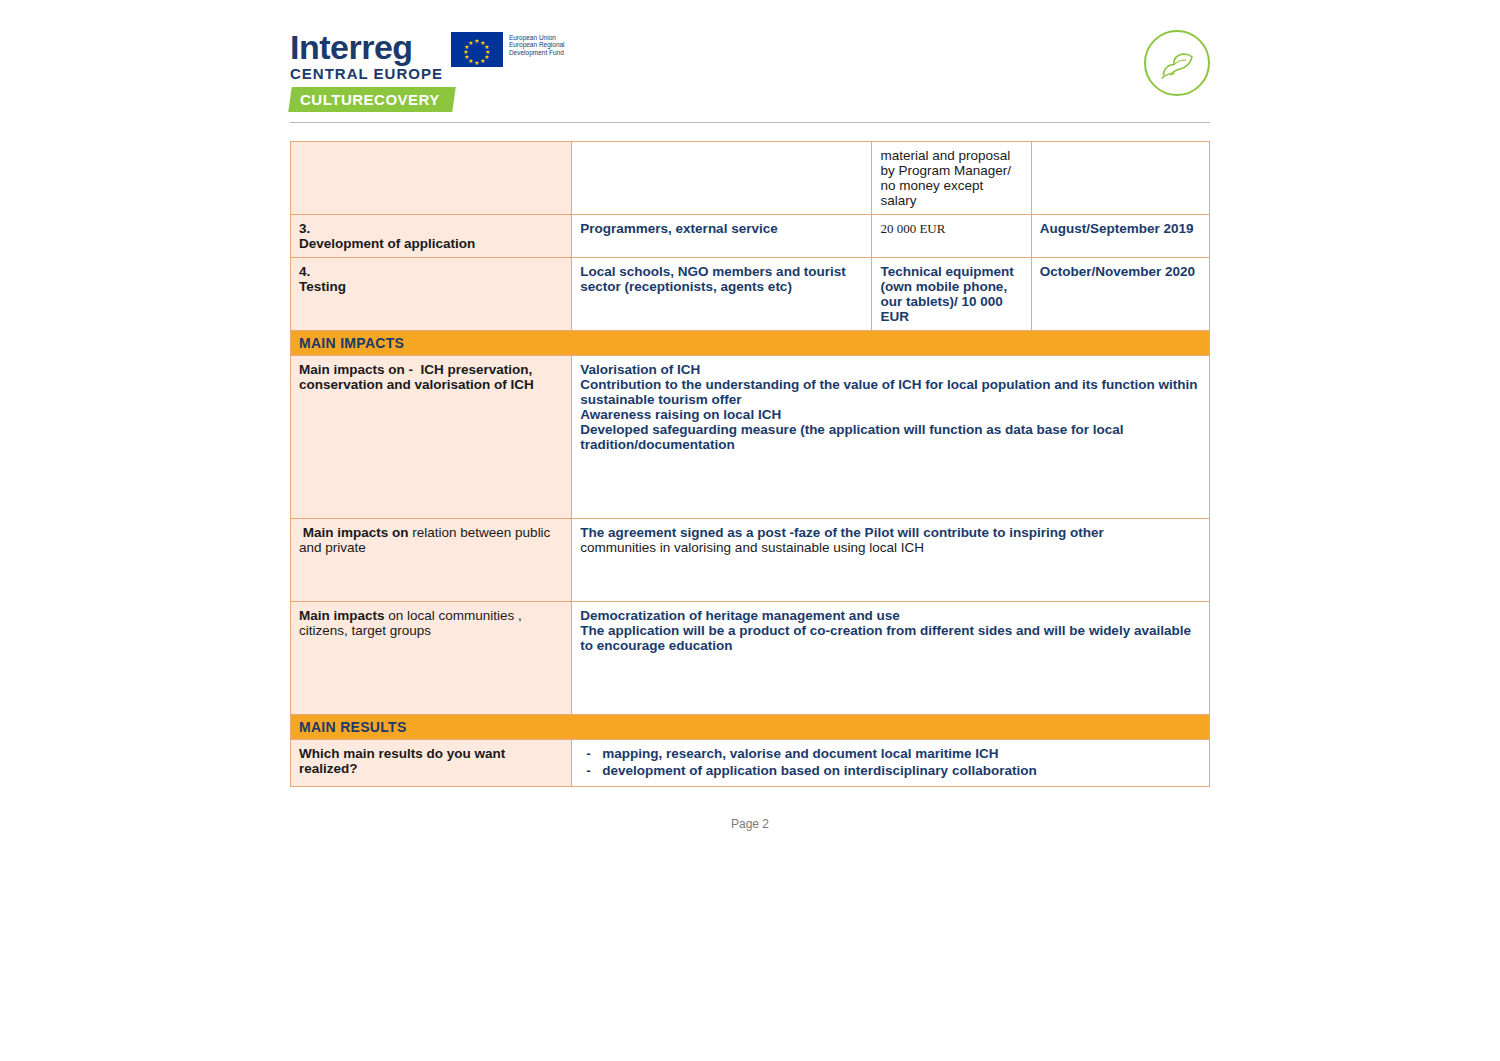Interreg
CENTRAL EUROPE
★ ★ ★ ★ ★ ★ ★ ★ ★ ★ ★ ★
European Union
European Regional
Development Fund
CULTURECOVERY
| | | material and proposal by Program Manager/ no money except salary | |
| 3. Development of application | Programmers, external service | 20 000 EUR | August/September 2019 |
| 4. Testing | Local schools, NGO members and tourist sector (receptionists, agents etc) | Technical equipment (own mobile phone, our tablets)/ 10 000 EUR | October/November 2020 |
| MAIN IMPACTS |
| Main impacts on - ICH preservation, conservation and valorisation of ICH | Valorisation of ICH Contribution to the understanding of the value of ICH for local population and its function within sustainable tourism offer Awareness raising on local ICH Developed safeguarding measure (the application will function as data base for local tradition/documentation |
| Main impacts on relation between public and private | The agreement signed as a post -faze of the Pilot will contribute to inspiring other communities in valorising and sustainable using local ICH |
| Main impacts on local communities , citizens, target groups | Democratization of heritage management and use The application will be a product of co-creation from different sides and will be widely available to encourage education |
| MAIN RESULTS |
| Which main results do you want realized? | mapping, research, valorise and document local maritime ICH development of application based on interdisciplinary collaboration |
Page 2